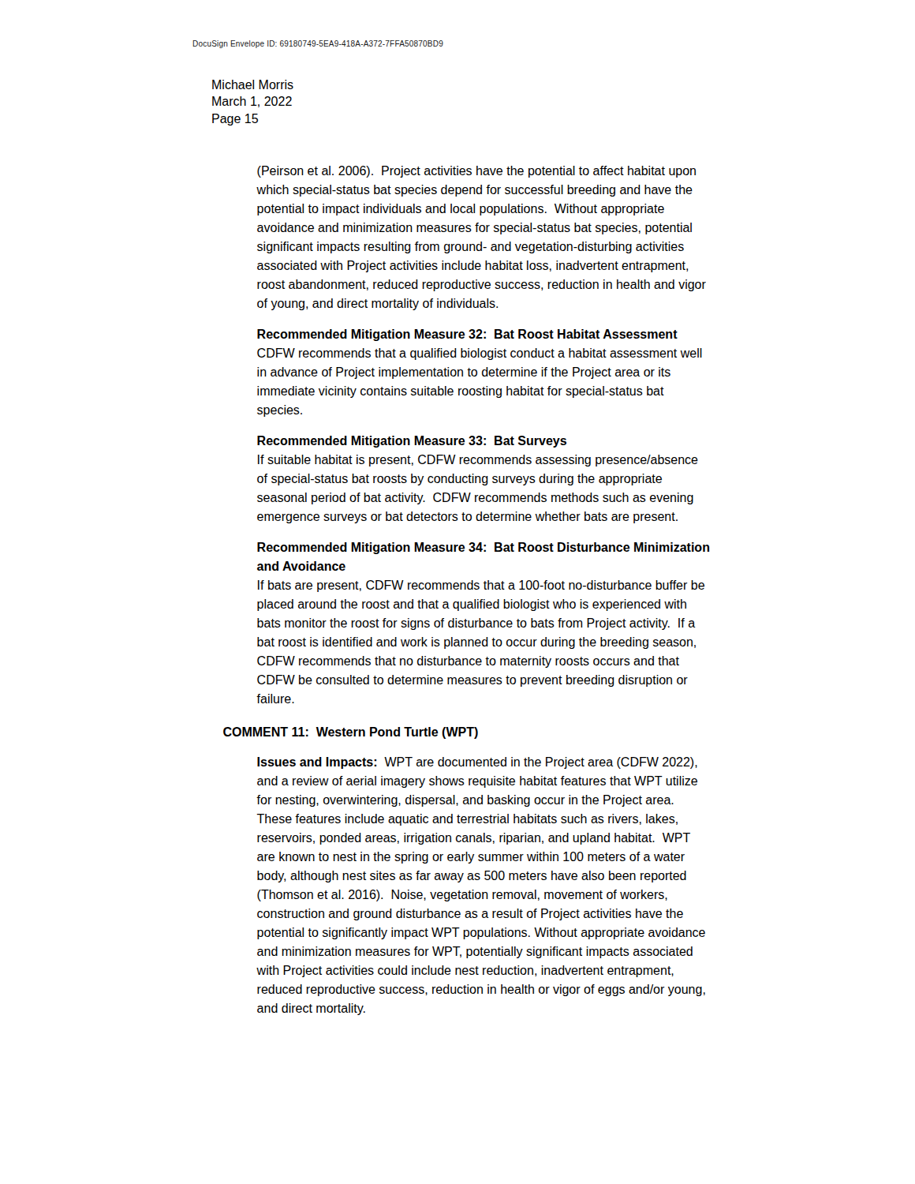DocuSign Envelope ID: 69180749-5EA9-418A-A372-7FFA50870BD9
Michael Morris
March 1, 2022
Page 15
(Peirson et al. 2006). Project activities have the potential to affect habitat upon which special-status bat species depend for successful breeding and have the potential to impact individuals and local populations. Without appropriate avoidance and minimization measures for special-status bat species, potential significant impacts resulting from ground- and vegetation-disturbing activities associated with Project activities include habitat loss, inadvertent entrapment, roost abandonment, reduced reproductive success, reduction in health and vigor of young, and direct mortality of individuals.
Recommended Mitigation Measure 32: Bat Roost Habitat Assessment
CDFW recommends that a qualified biologist conduct a habitat assessment well in advance of Project implementation to determine if the Project area or its immediate vicinity contains suitable roosting habitat for special-status bat species.
Recommended Mitigation Measure 33: Bat Surveys
If suitable habitat is present, CDFW recommends assessing presence/absence of special-status bat roosts by conducting surveys during the appropriate seasonal period of bat activity. CDFW recommends methods such as evening emergence surveys or bat detectors to determine whether bats are present.
Recommended Mitigation Measure 34: Bat Roost Disturbance Minimization and Avoidance
If bats are present, CDFW recommends that a 100-foot no-disturbance buffer be placed around the roost and that a qualified biologist who is experienced with bats monitor the roost for signs of disturbance to bats from Project activity. If a bat roost is identified and work is planned to occur during the breeding season, CDFW recommends that no disturbance to maternity roosts occurs and that CDFW be consulted to determine measures to prevent breeding disruption or failure.
COMMENT 11: Western Pond Turtle (WPT)
Issues and Impacts: WPT are documented in the Project area (CDFW 2022), and a review of aerial imagery shows requisite habitat features that WPT utilize for nesting, overwintering, dispersal, and basking occur in the Project area. These features include aquatic and terrestrial habitats such as rivers, lakes, reservoirs, ponded areas, irrigation canals, riparian, and upland habitat. WPT are known to nest in the spring or early summer within 100 meters of a water body, although nest sites as far away as 500 meters have also been reported (Thomson et al. 2016). Noise, vegetation removal, movement of workers, construction and ground disturbance as a result of Project activities have the potential to significantly impact WPT populations. Without appropriate avoidance and minimization measures for WPT, potentially significant impacts associated with Project activities could include nest reduction, inadvertent entrapment, reduced reproductive success, reduction in health or vigor of eggs and/or young, and direct mortality.